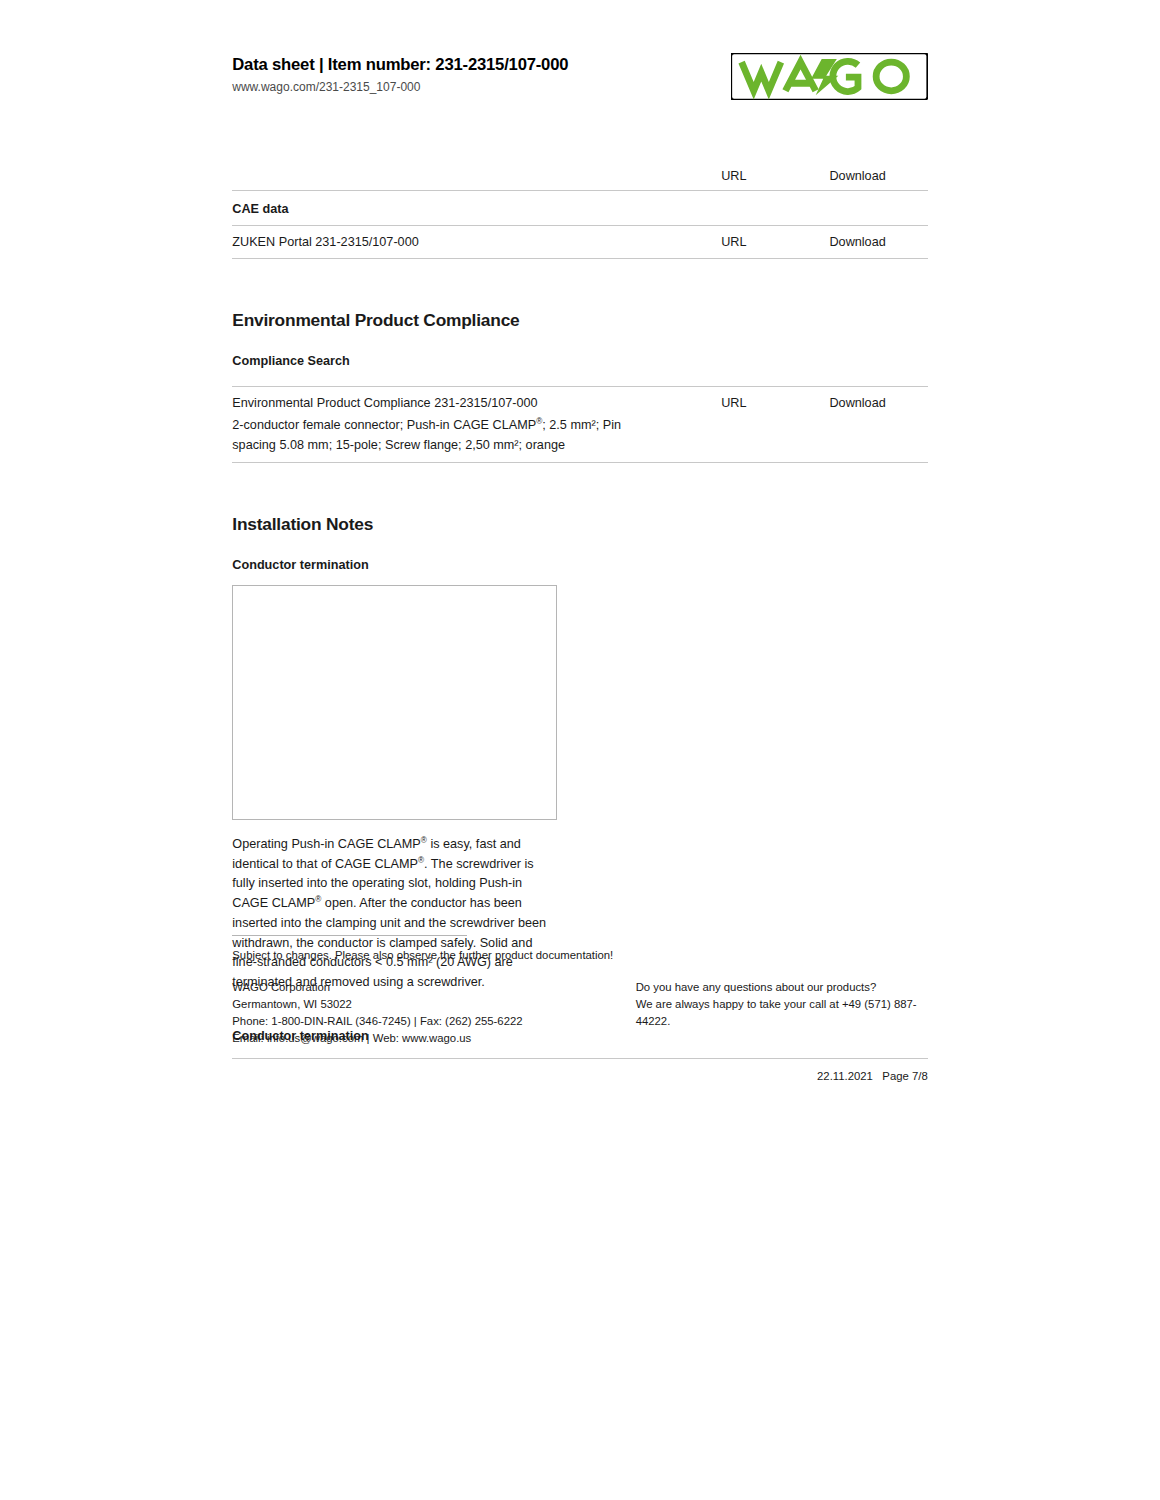Data sheet | Item number: 231-2315/107-000
www.wago.com/231-2315_107-000
URL
Download
CAE data
ZUKEN Portal 231-2315/107-000
URL
Download
Environmental Product Compliance
Compliance Search
Environmental Product Compliance 231-2315/107-000
2-conductor female connector; Push-in CAGE CLAMP®; 2.5 mm²; Pin spacing 5.08 mm; 15-pole; Screw flange; 2,50 mm²; orange
URL
Download
Installation Notes
Conductor termination
Operating Push-in CAGE CLAMP® is easy, fast and identical to that of CAGE CLAMP®. The screwdriver is fully inserted into the operating slot, holding Push-in CAGE CLAMP® open. After the conductor has been inserted into the clamping unit and the screwdriver been withdrawn, the conductor is clamped safely. Solid and fine-stranded conductors < 0.5 mm² (20 AWG) are terminated and removed using a screwdriver.
Conductor termination
Subject to changes. Please also observe the further product documentation!
WAGO Corporation
Germantown, WI 53022
Phone: 1-800-DIN-RAIL (346-7245) | Fax: (262) 255-6222
Email: info.us@wago.com | Web: www.wago.us
Do you have any questions about our products?
We are always happy to take your call at +49 (571) 887-44222.
22.11.2021 Page 7/8